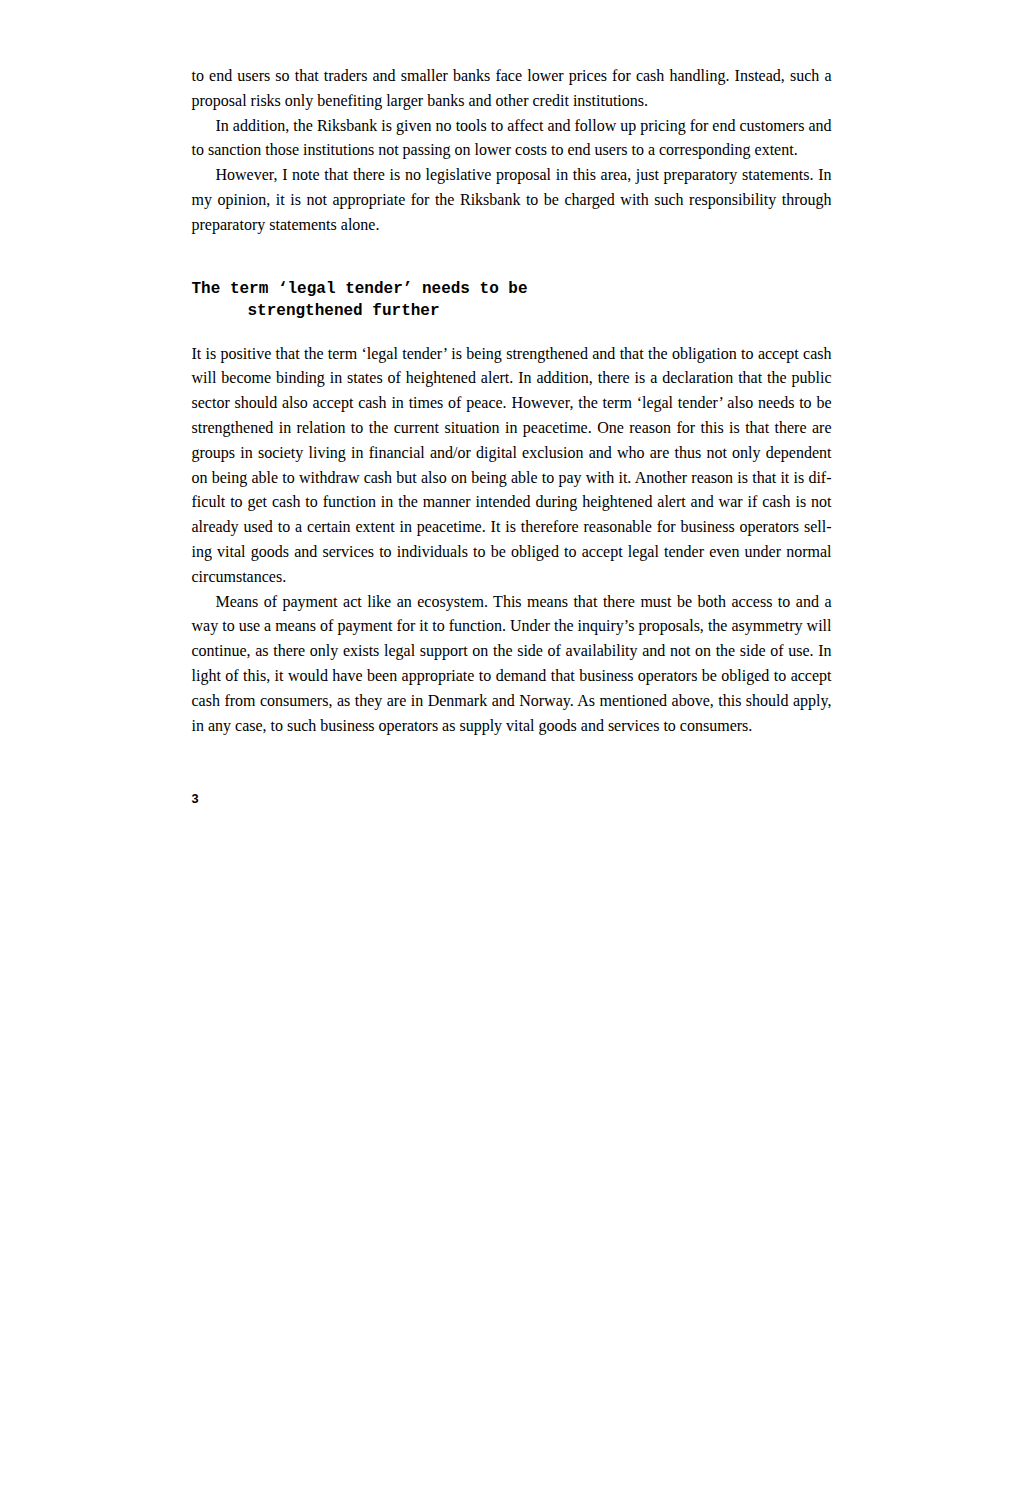to end users so that traders and smaller banks face lower prices for cash handling. Instead, such a proposal risks only benefiting larger banks and other credit institutions.
In addition, the Riksbank is given no tools to affect and follow up pricing for end customers and to sanction those institutions not passing on lower costs to end users to a corresponding extent.
However, I note that there is no legislative proposal in this area, just preparatory statements. In my opinion, it is not appropriate for the Riksbank to be charged with such responsibility through preparatory statements alone.
The term ‘legal tender’ needs to bestrengthened further
It is positive that the term ‘legal tender’ is being strengthened and that the obligation to accept cash will become binding in states of heightened alert. In addition, there is a declaration that the public sector should also accept cash in times of peace. However, the term ‘legal tender’ also needs to be strengthened in relation to the current situation in peacetime. One reason for this is that there are groups in society living in financial and/or digital exclusion and who are thus not only dependent on being able to withdraw cash but also on being able to pay with it. Another reason is that it is difficult to get cash to function in the manner intended during heightened alert and war if cash is not already used to a certain extent in peacetime. It is therefore reasonable for business operators selling vital goods and services to individuals to be obliged to accept legal tender even under normal circumstances.
Means of payment act like an ecosystem. This means that there must be both access to and a way to use a means of payment for it to function. Under the inquiry’s proposals, the asymmetry will continue, as there only exists legal support on the side of availability and not on the side of use. In light of this, it would have been appropriate to demand that business operators be obliged to accept cash from consumers, as they are in Denmark and Norway. As mentioned above, this should apply, in any case, to such business operators as supply vital goods and services to consumers.
3